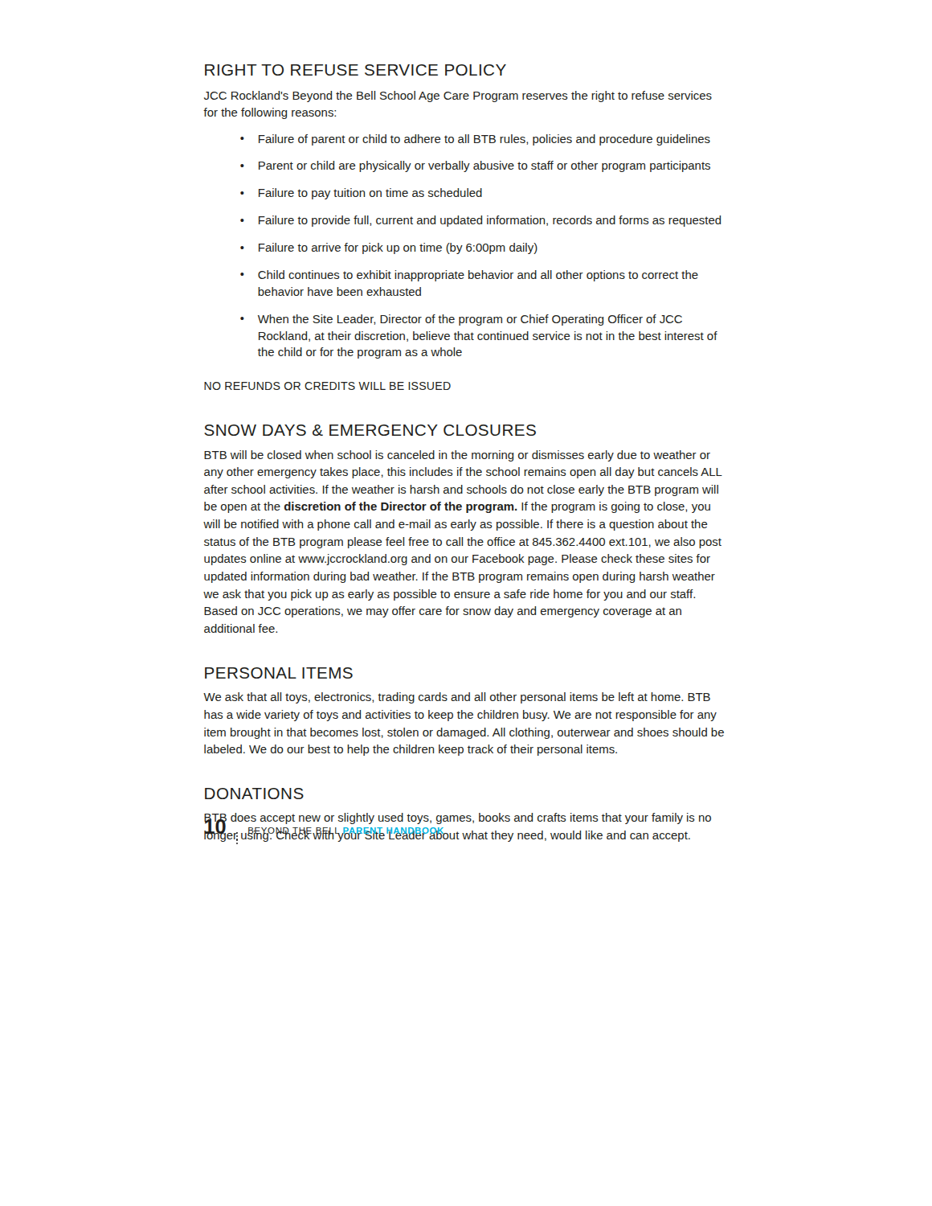RIGHT TO REFUSE SERVICE POLICY
JCC Rockland's Beyond the Bell School Age Care Program reserves the right to refuse services for the following reasons:
Failure of parent or child to adhere to all BTB rules, policies and procedure guidelines
Parent or child are physically or verbally abusive to staff or other program participants
Failure to pay tuition on time as scheduled
Failure to provide full, current and updated information, records and forms as requested
Failure to arrive for pick up on time (by 6:00pm daily)
Child continues to exhibit inappropriate behavior and all other options to correct the behavior have been exhausted
When the Site Leader, Director of the program or Chief Operating Officer of JCC Rockland, at their discretion, believe that continued service is not in the best interest of the child or for the program as a whole
NO REFUNDS OR CREDITS WILL BE ISSUED
SNOW DAYS & EMERGENCY CLOSURES
BTB will be closed when school is canceled in the morning or dismisses early due to weather or any other emergency takes place, this includes if the school remains open all day but cancels ALL after school activities. If the weather is harsh and schools do not close early the BTB program will be open at the discretion of the Director of the program. If the program is going to close, you will be notified with a phone call and e-mail as early as possible. If there is a question about the status of the BTB program please feel free to call the office at 845.362.4400 ext.101, we also post updates online at www.jccrockland.org and on our Facebook page. Please check these sites for updated information during bad weather. If the BTB program remains open during harsh weather we ask that you pick up as early as possible to ensure a safe ride home for you and our staff. Based on JCC operations, we may offer care for snow day and emergency coverage at an additional fee.
PERSONAL ITEMS
We ask that all toys, electronics, trading cards and all other personal items be left at home. BTB has a wide variety of toys and activities to keep the children busy. We are not responsible for any item brought in that becomes lost, stolen or damaged. All clothing, outerwear and shoes should be labeled. We do our best to help the children keep track of their personal items.
DONATIONS
BTB does accept new or slightly used toys, games, books and crafts items that your family is no longer using. Check with your Site Leader about what they need, would like and can accept.
10 BEYOND THE BELL PARENT HANDBOOK